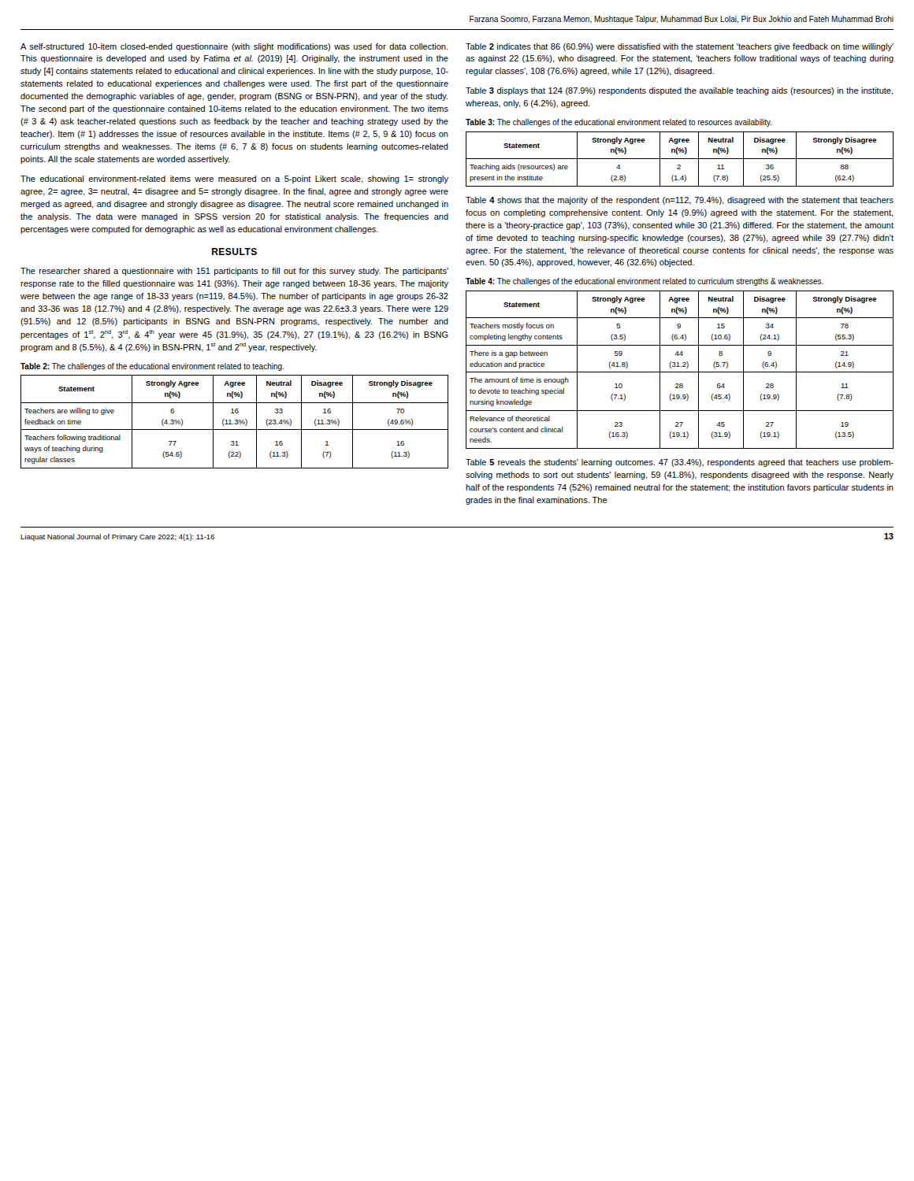Farzana Soomro, Farzana Memon, Mushtaque Talpur, Muhammad Bux Lolai, Pir Bux Jokhio and Fateh Muhammad Brohi
A self-structured 10-item closed-ended questionnaire (with slight modifications) was used for data collection. This questionnaire is developed and used by Fatima et al. (2019) [4]. Originally, the instrument used in the study [4] contains statements related to educational and clinical experiences. In line with the study purpose, 10-statements related to educational experiences and challenges were used. The first part of the questionnaire documented the demographic variables of age, gender, program (BSNG or BSN-PRN), and year of the study. The second part of the questionnaire contained 10-items related to the education environment. The two items (# 3 & 4) ask teacher-related questions such as feedback by the teacher and teaching strategy used by the teacher). Item (# 1) addresses the issue of resources available in the institute. Items (# 2, 5, 9 & 10) focus on curriculum strengths and weaknesses. The items (# 6, 7 & 8) focus on students learning outcomes-related points. All the scale statements are worded assertively.
The educational environment-related items were measured on a 5-point Likert scale, showing 1= strongly agree, 2= agree, 3= neutral, 4= disagree and 5= strongly disagree. In the final, agree and strongly agree were merged as agreed, and disagree and strongly disagree as disagree. The neutral score remained unchanged in the analysis. The data were managed in SPSS version 20 for statistical analysis. The frequencies and percentages were computed for demographic as well as educational environment challenges.
RESULTS
The researcher shared a questionnaire with 151 participants to fill out for this survey study. The participants' response rate to the filled questionnaire was 141 (93%). Their age ranged between 18-36 years. The majority were between the age range of 18-33 years (n=119, 84.5%). The number of participants in age groups 26-32 and 33-36 was 18 (12.7%) and 4 (2.8%), respectively. The average age was 22.6±3.3 years. There were 129 (91.5%) and 12 (8.5%) participants in BSNG and BSN-PRN programs, respectively. The number and percentages of 1st, 2nd, 3rd, & 4th year were 45 (31.9%), 35 (24.7%), 27 (19.1%), & 23 (16.2%) in BSNG program and 8 (5.5%), & 4 (2.6%) in BSN-PRN, 1st and 2nd year, respectively.
Table 2: The challenges of the educational environment related to teaching.
| Statement | Strongly Agree n(%) | Agree n(%) | Neutral n(%) | Disagree n(%) | Strongly Disagree n(%) |
| --- | --- | --- | --- | --- | --- |
| Teachers are willing to give feedback on time | 6 (4.3%) | 16 (11.3%) | 33 (23.4%) | 16 (11.3%) | 70 (49.6%) |
| Teachers following traditional ways of teaching during regular classes | 77 (54.6) | 31 (22) | 16 (11.3) | 1 (7) | 16 (11.3) |
Table 2 indicates that 86 (60.9%) were dissatisfied with the statement 'teachers give feedback on time willingly' as against 22 (15.6%), who disagreed. For the statement, 'teachers follow traditional ways of teaching during regular classes', 108 (76.6%) agreed, while 17 (12%), disagreed.
Table 3 displays that 124 (87.9%) respondents disputed the available teaching aids (resources) in the institute, whereas, only, 6 (4.2%), agreed.
Table 3: The challenges of the educational environment related to resources availability.
| Statement | Strongly Agree n(%) | Agree n(%) | Neutral n(%) | Disagree n(%) | Strongly Disagree n(%) |
| --- | --- | --- | --- | --- | --- |
| Teaching aids (resources) are present in the institute | 4 (2.8) | 2 (1.4) | 11 (7.8) | 36 (25.5) | 88 (62.4) |
Table 4 shows that the majority of the respondent (n=112, 79.4%), disagreed with the statement that teachers focus on completing comprehensive content. Only 14 (9.9%) agreed with the statement. For the statement, there is a 'theory-practice gap', 103 (73%), consented while 30 (21.3%) differed. For the statement, the amount of time devoted to teaching nursing-specific knowledge (courses), 38 (27%), agreed while 39 (27.7%) didn't agree. For the statement, 'the relevance of theoretical course contents for clinical needs', the response was even. 50 (35.4%), approved, however, 46 (32.6%) objected.
Table 4: The challenges of the educational environment related to curriculum strengths & weaknesses.
| Statement | Strongly Agree n(%) | Agree n(%) | Neutral n(%) | Disagree n(%) | Strongly Disagree n(%) |
| --- | --- | --- | --- | --- | --- |
| Teachers mostly focus on completing lengthy contents | 5 (3.5) | 9 (6.4) | 15 (10.6) | 34 (24.1) | 78 (55.3) |
| There is a gap between education and practice | 59 (41.8) | 44 (31.2) | 8 (5.7) | 9 (6.4) | 21 (14.9) |
| The amount of time is enough to devote to teaching special nursing knowledge | 10 (7.1) | 28 (19.9) | 64 (45.4) | 28 (19.9) | 11 (7.8) |
| Relevance of theoretical course's content and clinical needs. | 23 (16.3) | 27 (19.1) | 45 (31.9) | 27 (19.1) | 19 (13.5) |
Table 5 reveals the students' learning outcomes. 47 (33.4%), respondents agreed that teachers use problem-solving methods to sort out students' learning, 59 (41.8%), respondents disagreed with the response. Nearly half of the respondents 74 (52%) remained neutral for the statement; the institution favors particular students in grades in the final examinations. The
Liaquat National Journal of Primary Care 2022; 4(1): 11-16 13